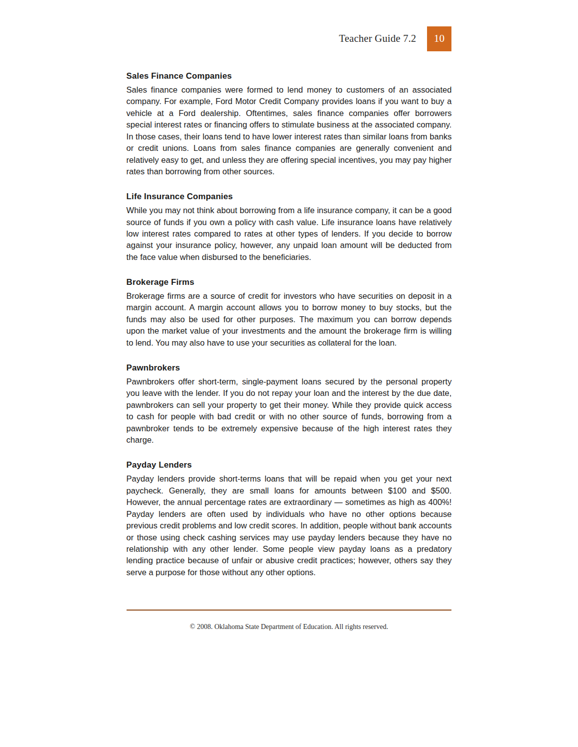Teacher Guide 7.2 10
Sales Finance Companies
Sales finance companies were formed to lend money to customers of an associated company. For example, Ford Motor Credit Company provides loans if you want to buy a vehicle at a Ford dealership. Oftentimes, sales finance companies offer borrowers special interest rates or financing offers to stimulate business at the associated company. In those cases, their loans tend to have lower interest rates than similar loans from banks or credit unions. Loans from sales finance companies are generally convenient and relatively easy to get, and unless they are offering special incentives, you may pay higher rates than borrowing from other sources.
Life Insurance Companies
While you may not think about borrowing from a life insurance company, it can be a good source of funds if you own a policy with cash value. Life insurance loans have relatively low interest rates compared to rates at other types of lenders. If you decide to borrow against your insurance policy, however, any unpaid loan amount will be deducted from the face value when disbursed to the beneficiaries.
Brokerage Firms
Brokerage firms are a source of credit for investors who have securities on deposit in a margin account. A margin account allows you to borrow money to buy stocks, but the funds may also be used for other purposes. The maximum you can borrow depends upon the market value of your investments and the amount the brokerage firm is willing to lend. You may also have to use your securities as collateral for the loan.
Pawnbrokers
Pawnbrokers offer short-term, single-payment loans secured by the personal property you leave with the lender. If you do not repay your loan and the interest by the due date, pawnbrokers can sell your property to get their money. While they provide quick access to cash for people with bad credit or with no other source of funds, borrowing from a pawnbroker tends to be extremely expensive because of the high interest rates they charge.
Payday Lenders
Payday lenders provide short-terms loans that will be repaid when you get your next paycheck. Generally, they are small loans for amounts between $100 and $500. However, the annual percentage rates are extraordinary — sometimes as high as 400%! Payday lenders are often used by individuals who have no other options because previous credit problems and low credit scores. In addition, people without bank accounts or those using check cashing services may use payday lenders because they have no relationship with any other lender. Some people view payday loans as a predatory lending practice because of unfair or abusive credit practices; however, others say they serve a purpose for those without any other options.
© 2008. Oklahoma State Department of Education. All rights reserved.